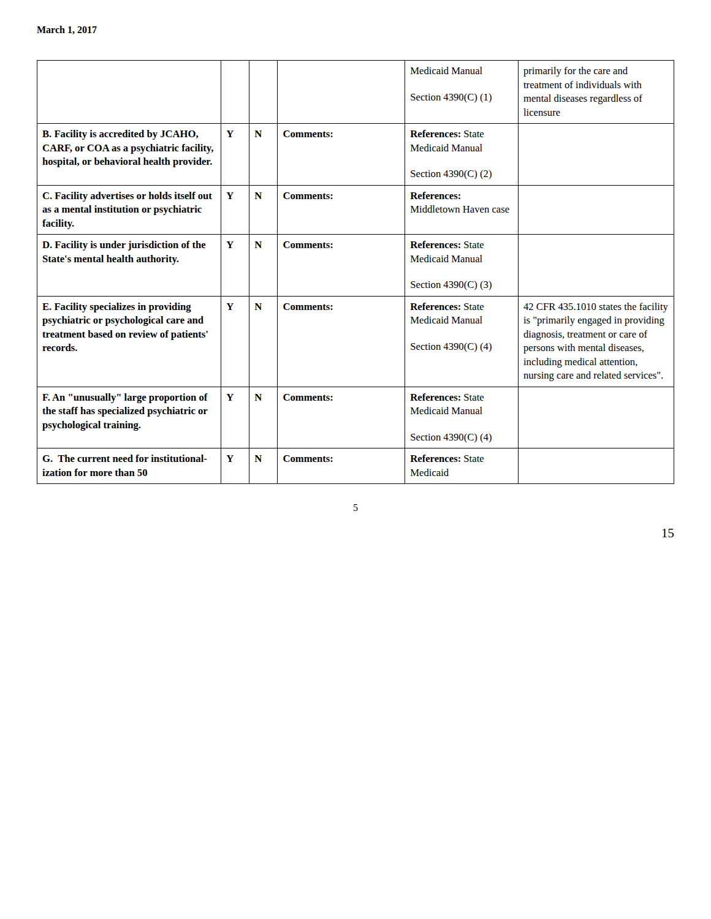March 1, 2017
| | | | | Medicaid Manual Section 4390(C) (1) | primarily for the care and treatment of individuals with mental diseases regardless of licensure |
| B. Facility is accredited by JCAHO, CARF, or COA as a psychiatric facility, hospital, or behavioral health provider. | Y | N | Comments: | References: State Medicaid Manual Section 4390(C) (2) | |
| C. Facility advertises or holds itself out as a mental institution or psychiatric facility. | Y | N | Comments: | References: Middletown Haven case | |
| D. Facility is under jurisdiction of the State's mental health authority. | Y | N | Comments: | References: State Medicaid Manual Section 4390(C) (3) | |
| E. Facility specializes in providing psychiatric or psychological care and treatment based on review of patients' records. | Y | N | Comments: | References: State Medicaid Manual Section 4390(C) (4) | 42 CFR 435.1010 states the facility is "primarily engaged in providing diagnosis, treatment or care of persons with mental diseases, including medical attention, nursing care and related services". |
| F. An "unusually" large proportion of the staff has specialized psychiatric or psychological training. | Y | N | Comments: | References: State Medicaid Manual Section 4390(C) (4) | |
| G. The current need for institutional-ization for more than 50 | Y | N | Comments: | References: State Medicaid | |
5
15